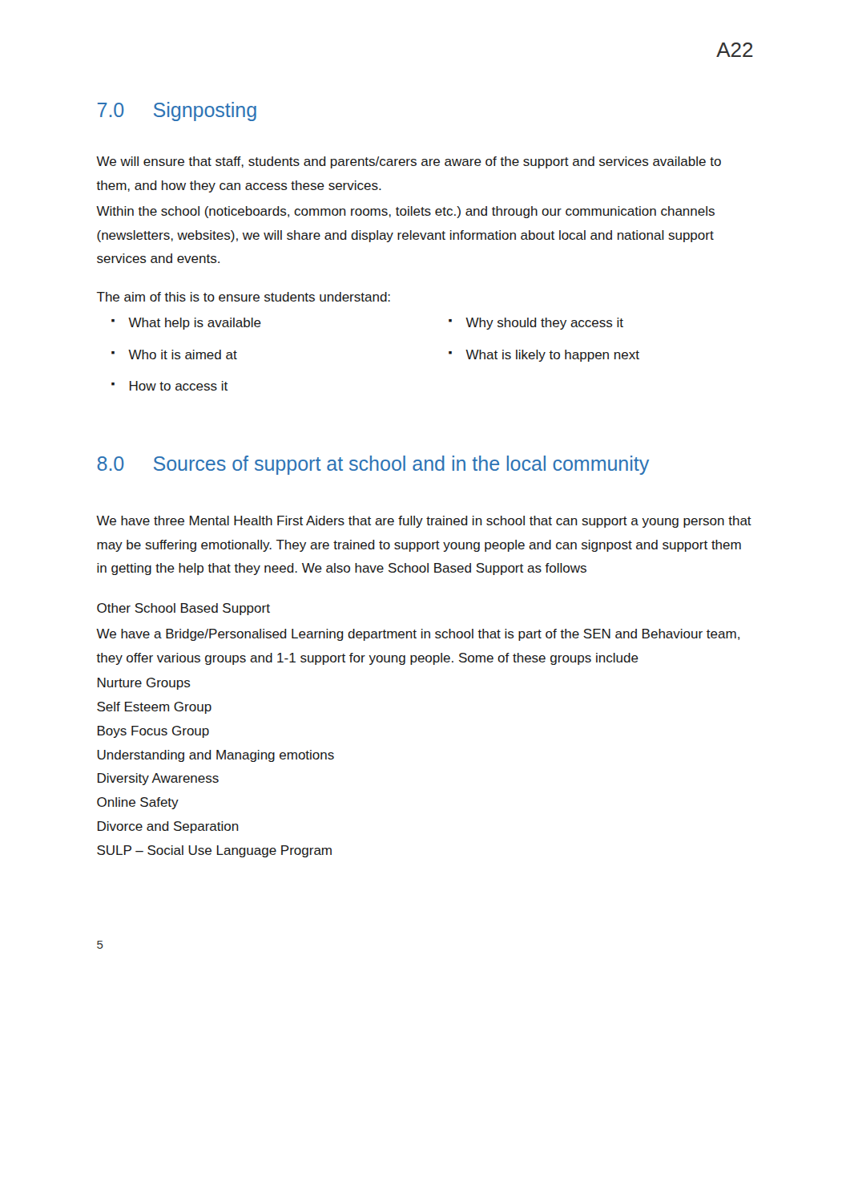A22
7.0 Signposting
We will ensure that staff, students and parents/carers are aware of the support and services available to them, and how they can access these services.
Within the school (noticeboards, common rooms, toilets etc.) and through our communication channels (newsletters, websites), we will share and display relevant information about local and national support services and events.
The aim of this is to ensure students understand:
What help is available
Why should they access it
Who it is aimed at
What is likely to happen next
How to access it
8.0 Sources of support at school and in the local community
We have three Mental Health First Aiders that are fully trained in school that can support a young person that may be suffering emotionally. They are trained to support young people and can signpost and support them in getting the help that they need. We also have School Based Support as follows
Other School Based Support
We have a Bridge/Personalised Learning department in school that is part of the SEN and Behaviour team, they offer various groups and 1-1 support for young people. Some of these groups include
Nurture Groups
Self Esteem Group
Boys Focus Group
Understanding and Managing emotions
Diversity Awareness
Online Safety
Divorce and Separation
SULP – Social Use Language Program
5